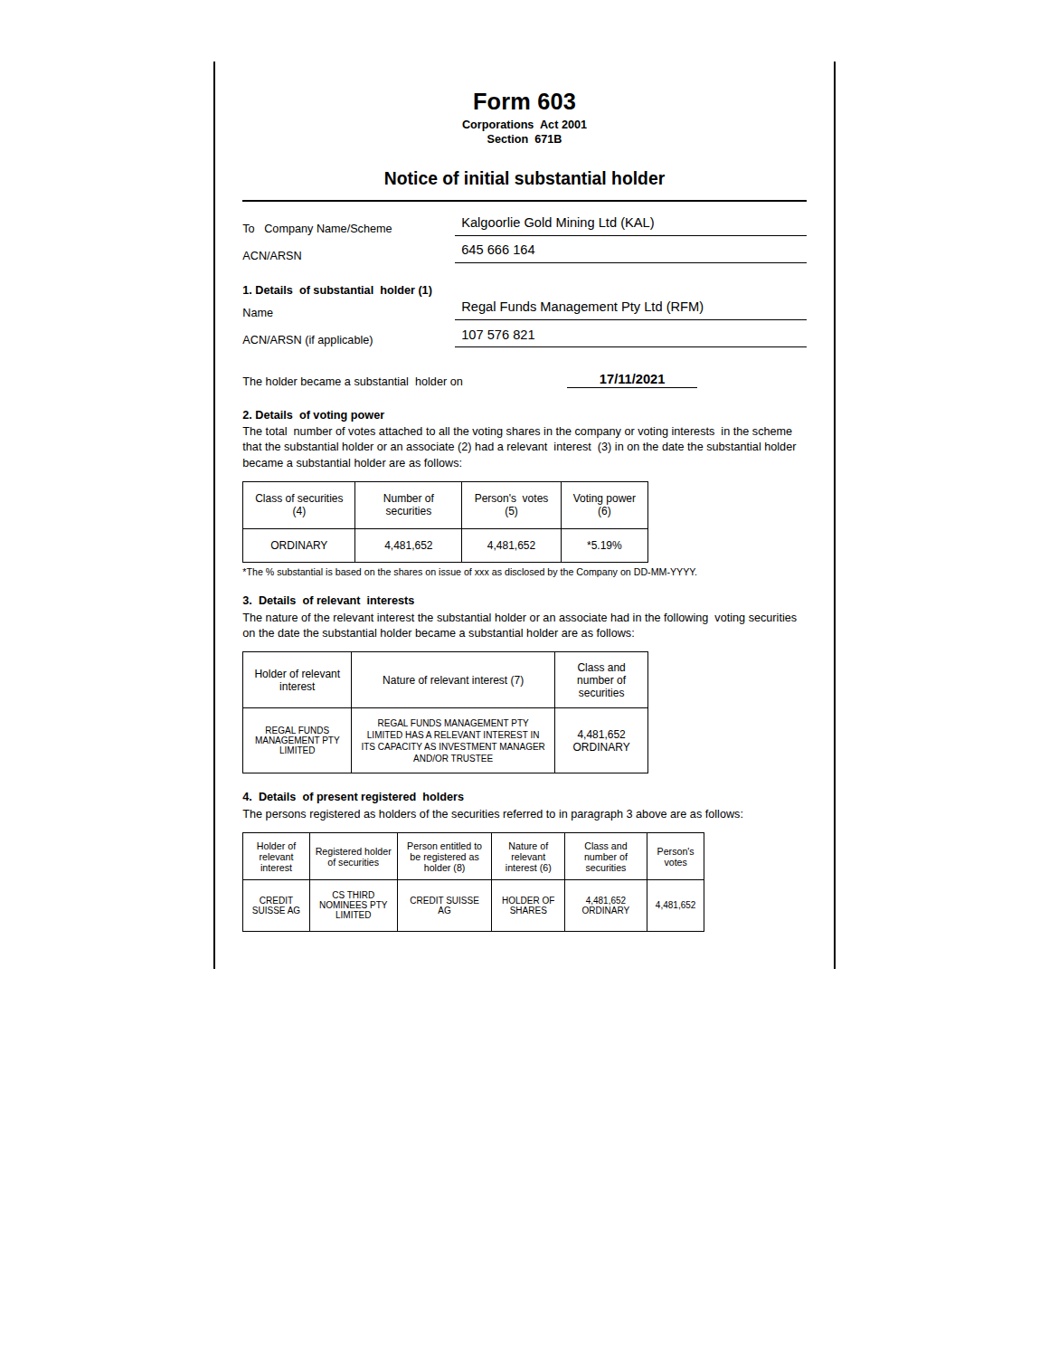Form 603
Corporations Act 2001
Section 671B
Notice of initial substantial holder
To Company Name/Scheme
Kalgoorlie Gold Mining Ltd (KAL)
ACN/ARSN
645 666 164
1. Details of substantial holder (1)
Name
Regal Funds Management Pty Ltd (RFM)
ACN/ARSN (if applicable)
107 576 821
The holder became a substantial holder on
17/11/2021
2. Details of voting power
The total number of votes attached to all the voting shares in the company or voting interests in the scheme that the substantial holder or an associate (2) had a relevant interest (3) in on the date the substantial holder became a substantial holder are as follows:
| Class of securities (4) | Number of securities | Person's votes (5) | Voting power (6) |
| --- | --- | --- | --- |
| ORDINARY | 4,481,652 | 4,481,652 | *5.19% |
*The % substantial is based on the shares on issue of xxx as disclosed by the Company on DD-MM-YYYY.
3. Details of relevant interests
The nature of the relevant interest the substantial holder or an associate had in the following voting securities on the date the substantial holder became a substantial holder are as follows:
| Holder of relevant interest | Nature of relevant interest (7) | Class and number of securities |
| --- | --- | --- |
| REGAL FUNDS MANAGEMENT PTY LIMITED | REGAL FUNDS MANAGEMENT PTY LIMITED HAS A RELEVANT INTEREST IN ITS CAPACITY AS INVESTMENT MANAGER AND/OR TRUSTEE | 4,481,652 ORDINARY |
4. Details of present registered holders
The persons registered as holders of the securities referred to in paragraph 3 above are as follows:
| Holder of relevant interest | Registered holder of securities | Person entitled to be registered as holder (8) | Nature of relevant interest (6) | Class and number of securities | Person's votes |
| --- | --- | --- | --- | --- | --- |
| CREDIT SUISSE AG | CS THIRD NOMINEES PTY LIMITED | CREDIT SUISSE AG | HOLDER OF SHARES | 4,481,652 ORDINARY | 4,481,652 |